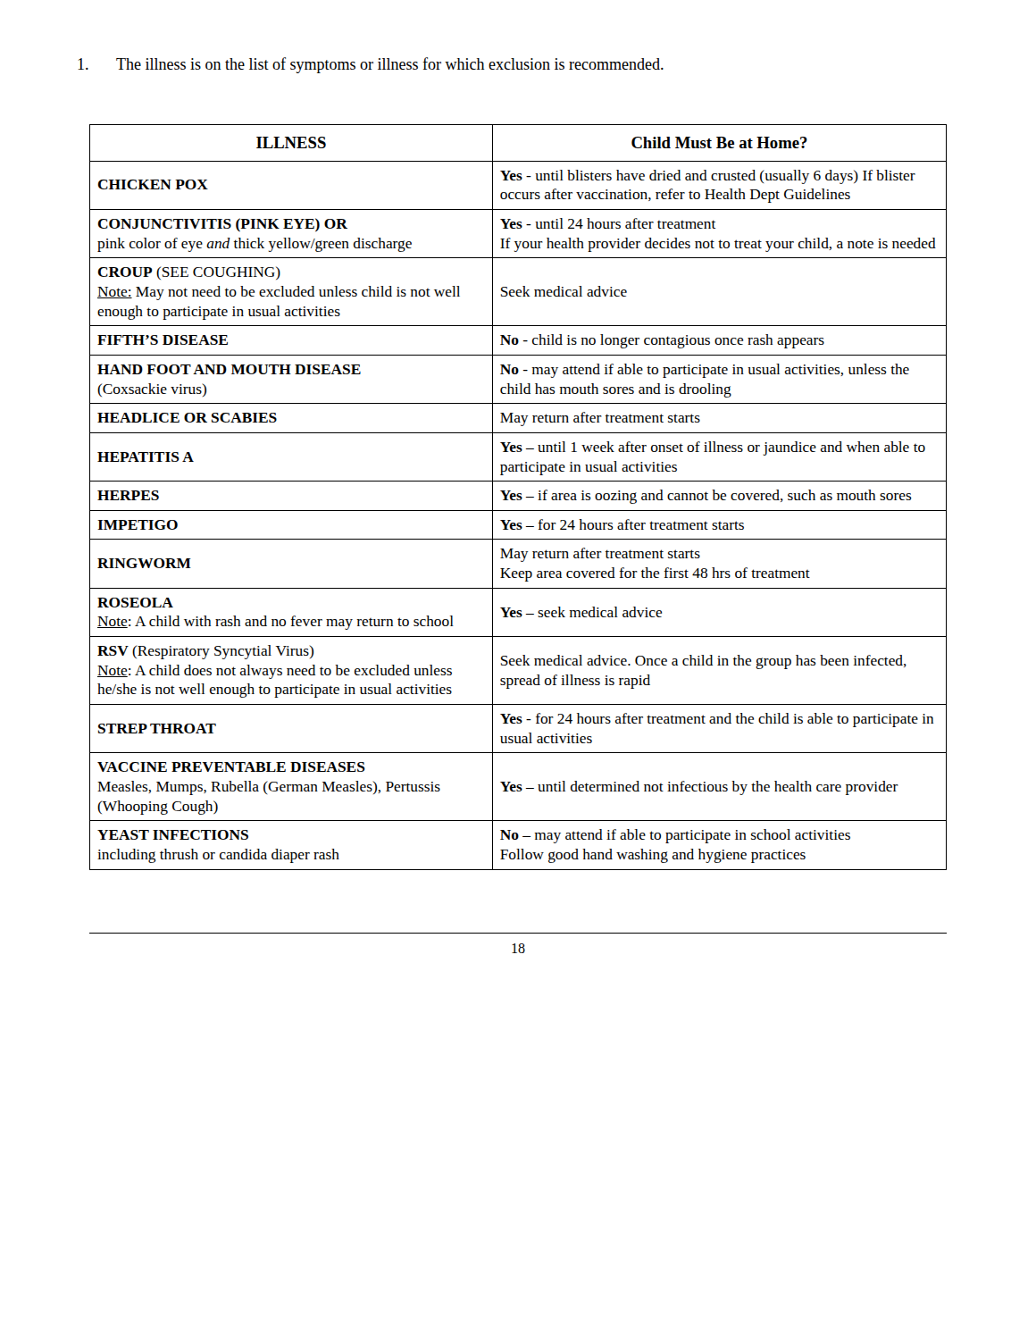1. The illness is on the list of symptoms or illness for which exclusion is recommended.
| ILLNESS | Child Must Be at Home? |
| --- | --- |
| CHICKEN POX | Yes - until blisters have dried and crusted (usually 6 days) If blister occurs after vaccination, refer to Health Dept Guidelines |
| CONJUNCTIVITIS (PINK EYE) OR pink color of eye and thick yellow/green discharge | Yes - until 24 hours after treatment If your health provider decides not to treat your child, a note is needed |
| CROUP (SEE COUGHING) Note: May not need to be excluded unless child is not well enough to participate in usual activities | Seek medical advice |
| FIFTH’S DISEASE | No - child is no longer contagious once rash appears |
| HAND FOOT AND MOUTH DISEASE (Coxsackie virus) | No - may attend if able to participate in usual activities, unless the child has mouth sores and is drooling |
| HEADLICE OR SCABIES | May return after treatment starts |
| HEPATITIS A | Yes – until 1 week after onset of illness or jaundice and when able to participate in usual activities |
| HERPES | Yes – if area is oozing and cannot be covered, such as mouth sores |
| IMPETIGO | Yes – for 24 hours after treatment starts |
| RINGWORM | May return after treatment starts Keep area covered for the first 48 hrs of treatment |
| ROSEOLA Note : A child with rash and no fever may return to school | Yes – seek medical advice |
| RSV (Respiratory Syncytial Virus) Note : A child does not always need to be excluded unless he/she is not well enough to participate in usual activities | Seek medical advice. Once a child in the group has been infected, spread of illness is rapid |
| STREP THROAT | Yes - for 24 hours after treatment and the child is able to participate in usual activities |
| VACCINE PREVENTABLE DISEASES Measles, Mumps, Rubella (German Measles), Pertussis (Whooping Cough) | Yes – until determined not infectious by the health care provider |
| YEAST INFECTIONS including thrush or candida diaper rash | No – may attend if able to participate in school activities Follow good hand washing and hygiene practices |
18